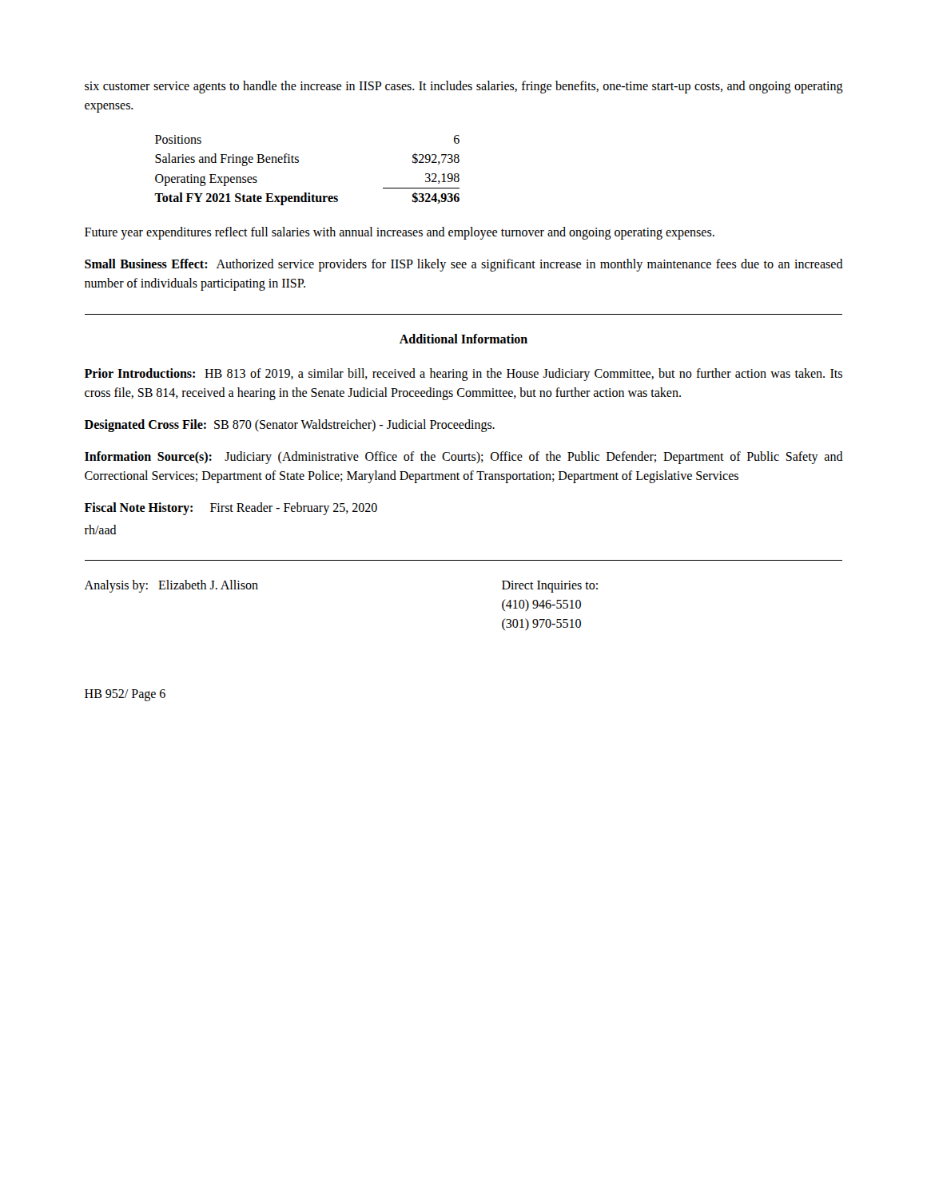six customer service agents to handle the increase in IISP cases. It includes salaries, fringe benefits, one-time start-up costs, and ongoing operating expenses.
| Positions | 6 |
| Salaries and Fringe Benefits | $292,738 |
| Operating Expenses | 32,198 |
| Total FY 2021 State Expenditures | $324,936 |
Future year expenditures reflect full salaries with annual increases and employee turnover and ongoing operating expenses.
Small Business Effect: Authorized service providers for IISP likely see a significant increase in monthly maintenance fees due to an increased number of individuals participating in IISP.
Additional Information
Prior Introductions: HB 813 of 2019, a similar bill, received a hearing in the House Judiciary Committee, but no further action was taken. Its cross file, SB 814, received a hearing in the Senate Judicial Proceedings Committee, but no further action was taken.
Designated Cross File: SB 870 (Senator Waldstreicher) - Judicial Proceedings.
Information Source(s): Judiciary (Administrative Office of the Courts); Office of the Public Defender; Department of Public Safety and Correctional Services; Department of State Police; Maryland Department of Transportation; Department of Legislative Services
Fiscal Note History: First Reader - February 25, 2020
rh/aad
| Analysis by: Elizabeth J. Allison | Direct Inquiries to: (410) 946-5510 (301) 970-5510 |
HB 952/ Page 6